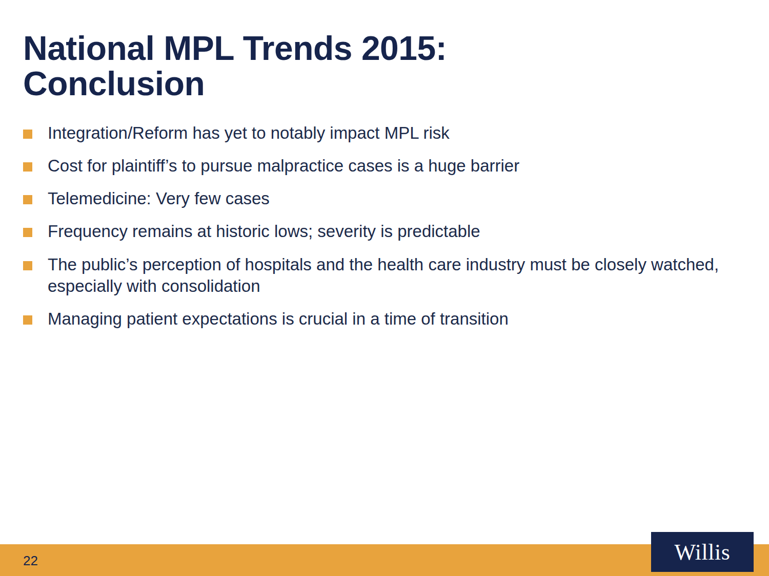National MPL Trends 2015:
Conclusion
Integration/Reform has yet to notably impact MPL risk
Cost for plaintiff’s to pursue malpractice cases is a huge barrier
Telemedicine: Very few cases
Frequency remains at historic lows; severity is predictable
The public’s perception of hospitals and the health care industry must be closely watched, especially with consolidation
Managing patient expectations is crucial in a time of transition
22
Willis